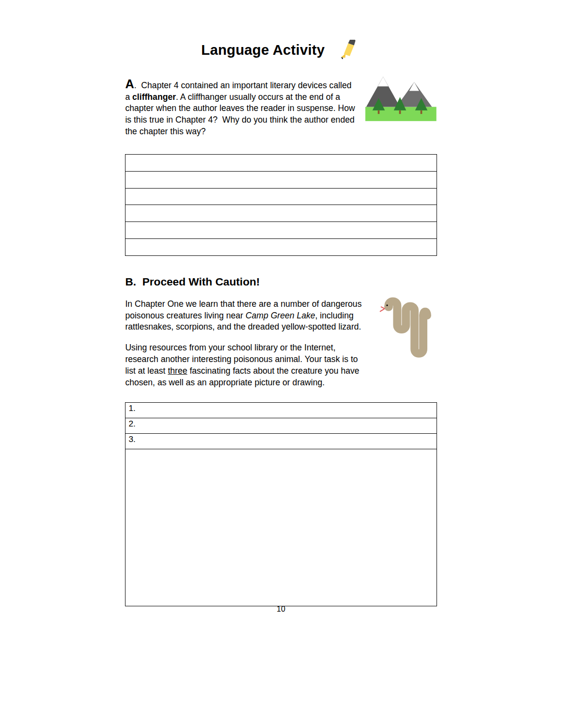Language Activity
A. Chapter 4 contained an important literary devices called a cliffhanger. A cliffhanger usually occurs at the end of a chapter when the author leaves the reader in suspense. How is this true in Chapter 4? Why do you think the author ended the chapter this way?
B. Proceed With Caution!
In Chapter One we learn that there are a number of dangerous poisonous creatures living near Camp Green Lake, including rattlesnakes, scorpions, and the dreaded yellow-spotted lizard.
Using resources from your school library or the Internet, research another interesting poisonous animal. Your task is to list at least three fascinating facts about the creature you have chosen, as well as an appropriate picture or drawing.
| 1. |
| 2. |
| 3. |
10